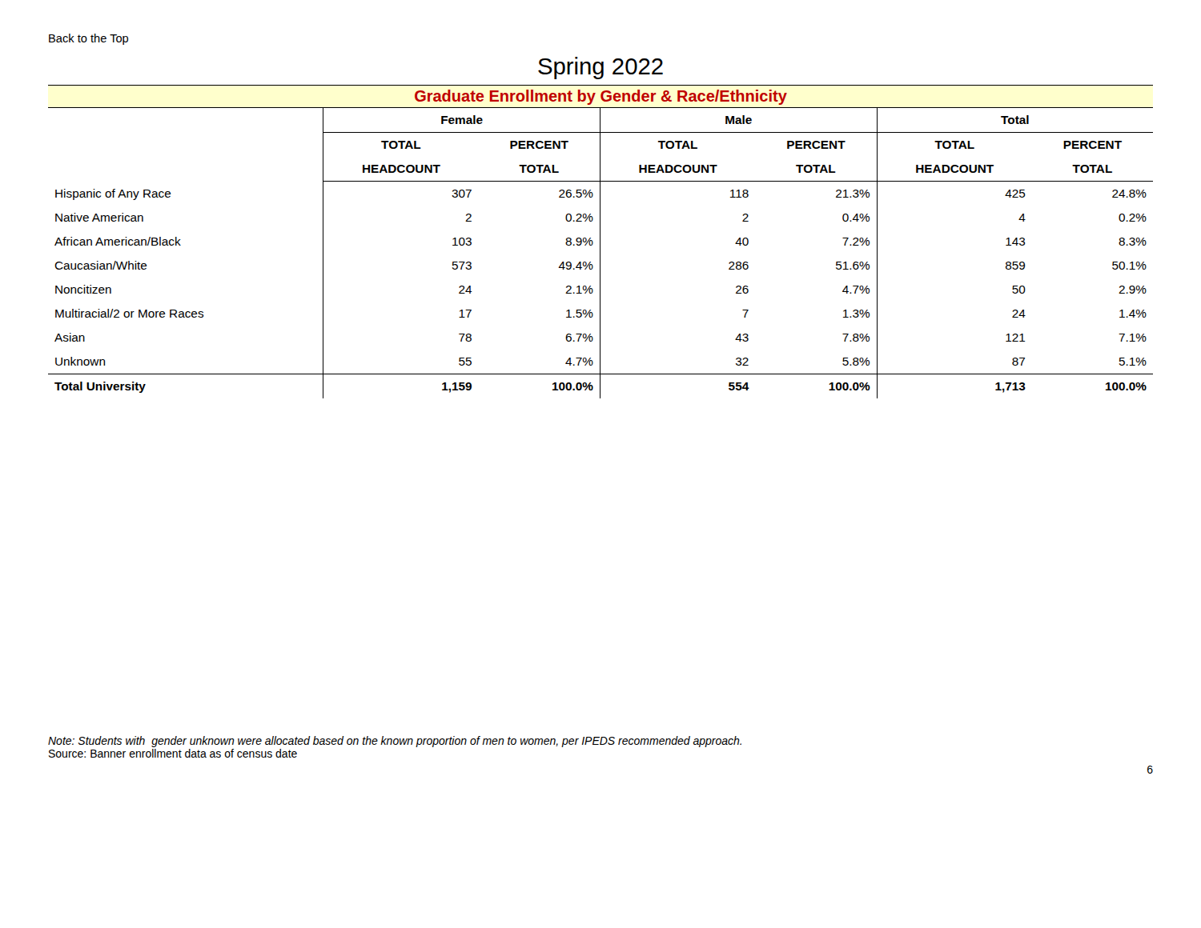Back to the Top
Spring 2022
Graduate Enrollment by Gender & Race/Ethnicity
| | Female | Male | Total |
| --- | --- | --- | --- |
| TOTAL | PERCENT | TOTAL | PERCENT | TOTAL | PERCENT |
| HEADCOUNT | TOTAL | HEADCOUNT | TOTAL | HEADCOUNT | TOTAL |
| Hispanic of Any Race | 307 | 26.5% | 118 | 21.3% | 425 | 24.8% |
| Native American | 2 | 0.2% | 2 | 0.4% | 4 | 0.2% |
| African American/Black | 103 | 8.9% | 40 | 7.2% | 143 | 8.3% |
| Caucasian/White | 573 | 49.4% | 286 | 51.6% | 859 | 50.1% |
| Noncitizen | 24 | 2.1% | 26 | 4.7% | 50 | 2.9% |
| Multiracial/2 or More Races | 17 | 1.5% | 7 | 1.3% | 24 | 1.4% |
| Asian | 78 | 6.7% | 43 | 7.8% | 121 | 7.1% |
| Unknown | 55 | 4.7% | 32 | 5.8% | 87 | 5.1% |
| Total University | 1,159 | 100.0% | 554 | 100.0% | 1,713 | 100.0% |
Note: Students with gender unknown were allocated based on the known proportion of men to women, per IPEDS recommended approach.
Source: Banner enrollment data as of census date
6